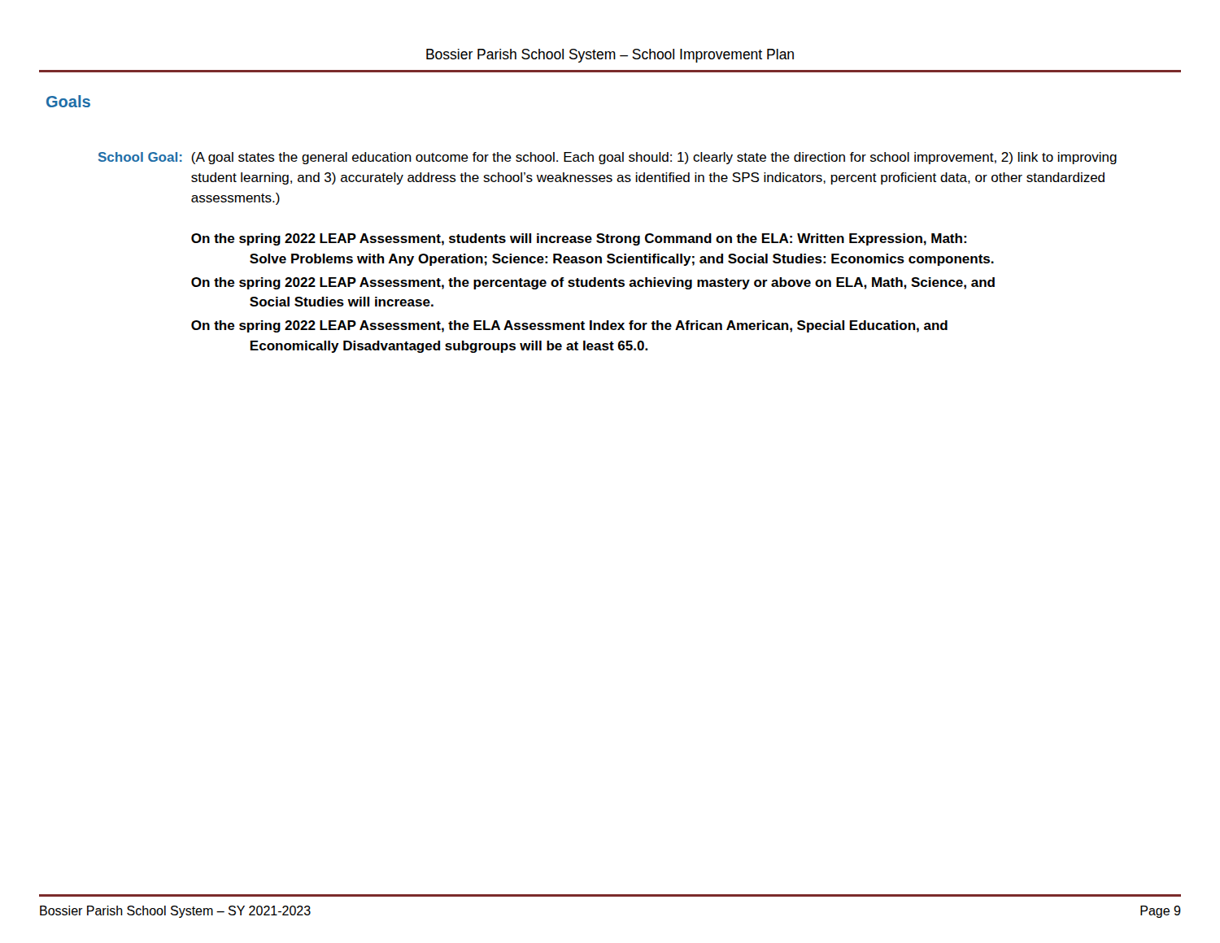Bossier Parish School System – School Improvement Plan
Goals
School Goal:
(A goal states the general education outcome for the school. Each goal should: 1) clearly state the direction for school improvement, 2) link to improving student learning, and 3) accurately address the school’s weaknesses as identified in the SPS indicators, percent proficient data, or other standardized assessments.)
On the spring 2022 LEAP Assessment, students will increase Strong Command on the ELA: Written Expression, Math:Solve Problems with Any Operation; Science: Reason Scientifically; and Social Studies: Economics components.
On the spring 2022 LEAP Assessment, the percentage of students achieving mastery or above on ELA, Math, Science, andSocial Studies will increase.
On the spring 2022 LEAP Assessment, the ELA Assessment Index for the African American, Special Education, andEconomically Disadvantaged subgroups will be at least 65.0.
Bossier Parish School System – SY 2021-2023 Page 9